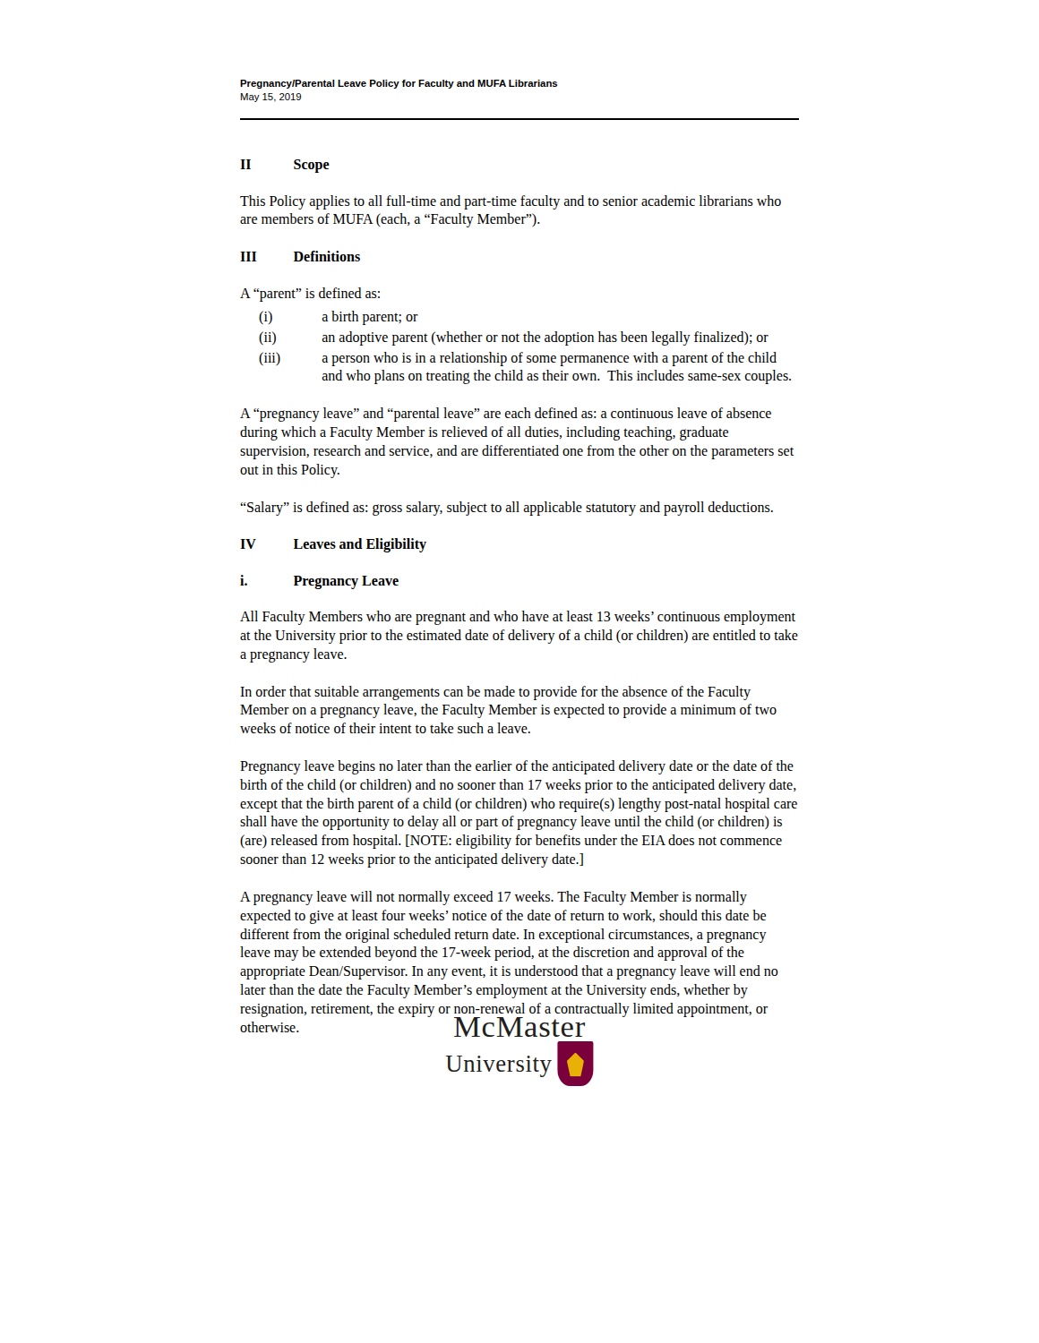Pregnancy/Parental Leave Policy for Faculty and MUFA Librarians
May 15, 2019
IIScope
This Policy applies to all full-time and part-time faculty and to senior academic librarians who are members of MUFA (each, a “Faculty Member”).
IIIDefinitions
A “parent” is defined as:
(i) a birth parent; or
(ii) an adoptive parent (whether or not the adoption has been legally finalized); or
(iii) a person who is in a relationship of some permanence with a parent of the child and who plans on treating the child as their own. This includes same-sex couples.
A “pregnancy leave” and “parental leave” are each defined as: a continuous leave of absence during which a Faculty Member is relieved of all duties, including teaching, graduate supervision, research and service, and are differentiated one from the other on the parameters set out in this Policy.
“Salary” is defined as: gross salary, subject to all applicable statutory and payroll deductions.
IVLeaves and Eligibility
i. Pregnancy Leave
All Faculty Members who are pregnant and who have at least 13 weeks’ continuous employment at the University prior to the estimated date of delivery of a child (or children) are entitled to take a pregnancy leave.
In order that suitable arrangements can be made to provide for the absence of the Faculty Member on a pregnancy leave, the Faculty Member is expected to provide a minimum of two weeks of notice of their intent to take such a leave.
Pregnancy leave begins no later than the earlier of the anticipated delivery date or the date of the birth of the child (or children) and no sooner than 17 weeks prior to the anticipated delivery date, except that the birth parent of a child (or children) who require(s) lengthy post-natal hospital care shall have the opportunity to delay all or part of pregnancy leave until the child (or children) is (are) released from hospital. [NOTE: eligibility for benefits under the EIA does not commence sooner than 12 weeks prior to the anticipated delivery date.]
A pregnancy leave will not normally exceed 17 weeks. The Faculty Member is normally expected to give at least four weeks’ notice of the date of return to work, should this date be different from the original scheduled return date. In exceptional circumstances, a pregnancy leave may be extended beyond the 17-week period, at the discretion and approval of the appropriate Dean/Supervisor. In any event, it is understood that a pregnancy leave will end no later than the date the Faculty Member’s employment at the University ends, whether by resignation, retirement, the expiry or non-renewal of a contractually limited appointment, or otherwise.
McMaster
University